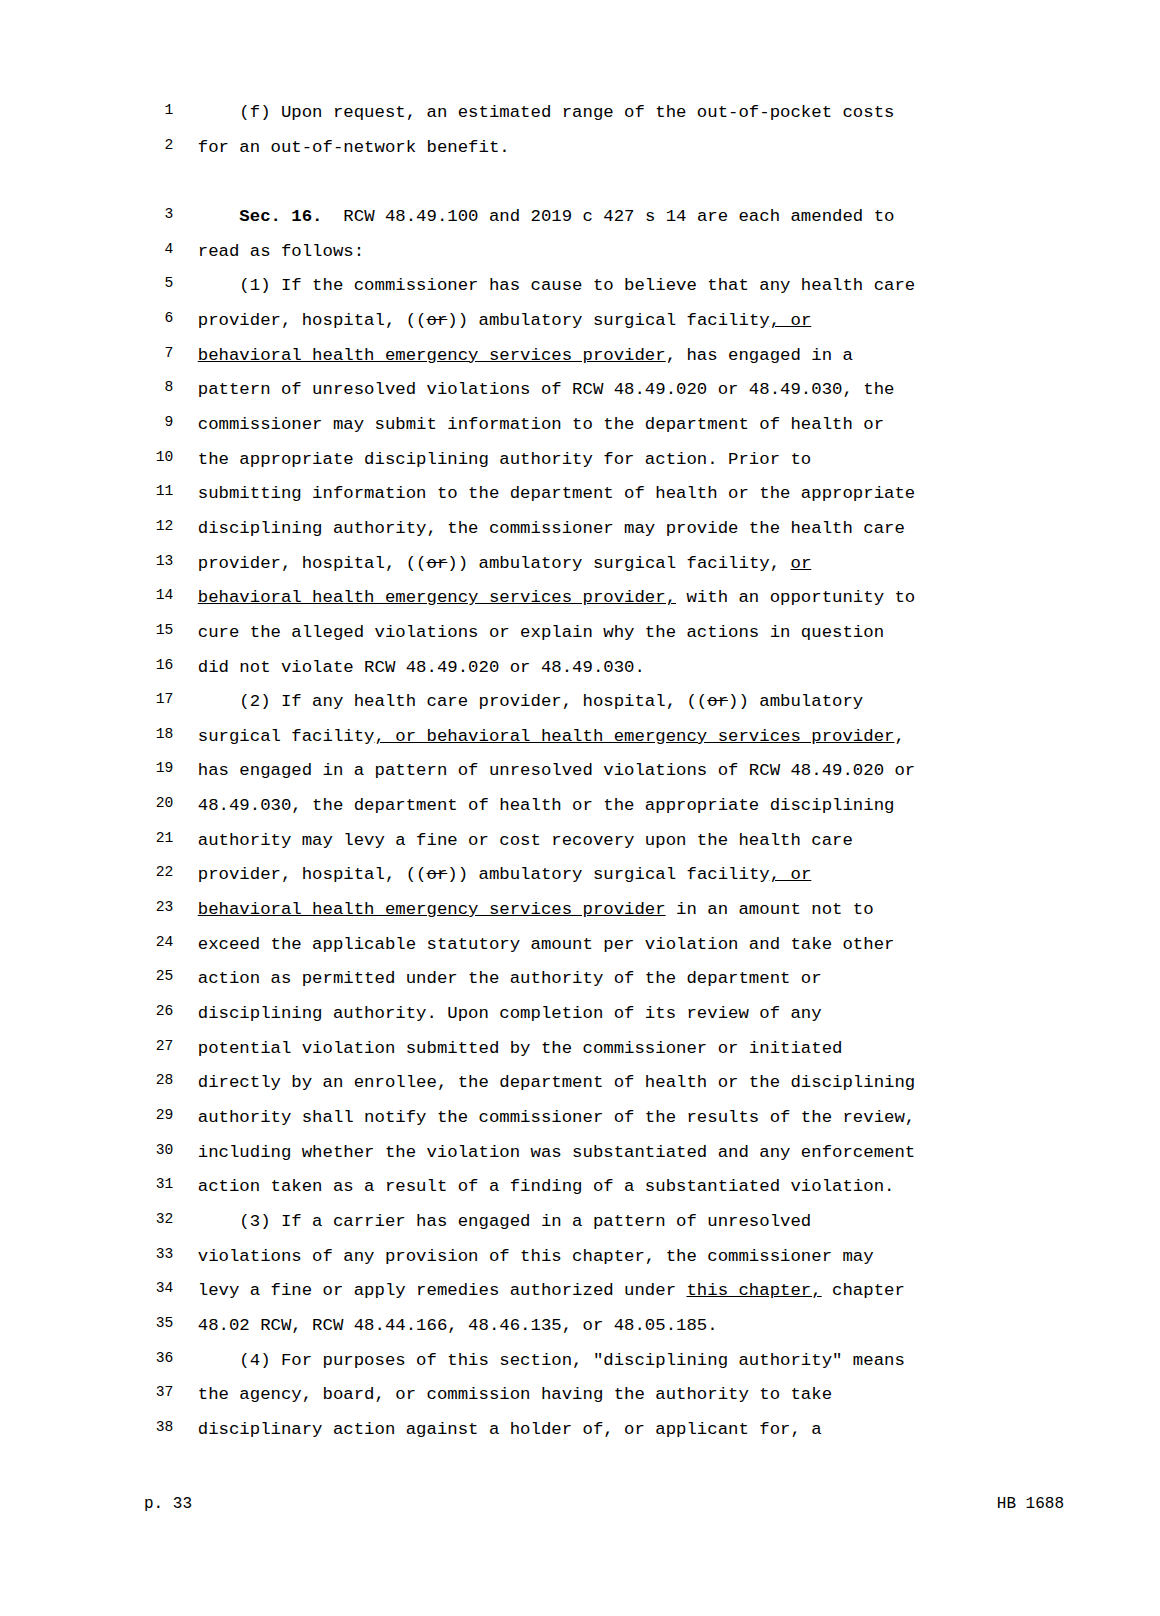1 (f) Upon request, an estimated range of the out-of-pocket costs
2 for an out-of-network benefit.
3 Sec. 16. RCW 48.49.100 and 2019 c 427 s 14 are each amended to
4 read as follows:
5 (1) If the commissioner has cause to believe that any health care
6 provider, hospital, ((or)) ambulatory surgical facility, or
7 behavioral health emergency services provider, has engaged in a
8 pattern of unresolved violations of RCW 48.49.020 or 48.49.030, the
9 commissioner may submit information to the department of health or
10 the appropriate disciplining authority for action. Prior to
11 submitting information to the department of health or the appropriate
12 disciplining authority, the commissioner may provide the health care
13 provider, hospital, ((or)) ambulatory surgical facility, or
14 behavioral health emergency services provider, with an opportunity to
15 cure the alleged violations or explain why the actions in question
16 did not violate RCW 48.49.020 or 48.49.030.
17 (2) If any health care provider, hospital, ((or)) ambulatory
18 surgical facility, or behavioral health emergency services provider,
19 has engaged in a pattern of unresolved violations of RCW 48.49.020 or
20 48.49.030, the department of health or the appropriate disciplining
21 authority may levy a fine or cost recovery upon the health care
22 provider, hospital, ((or)) ambulatory surgical facility, or
23 behavioral health emergency services provider in an amount not to
24 exceed the applicable statutory amount per violation and take other
25 action as permitted under the authority of the department or
26 disciplining authority. Upon completion of its review of any
27 potential violation submitted by the commissioner or initiated
28 directly by an enrollee, the department of health or the disciplining
29 authority shall notify the commissioner of the results of the review,
30 including whether the violation was substantiated and any enforcement
31 action taken as a result of a finding of a substantiated violation.
32 (3) If a carrier has engaged in a pattern of unresolved
33 violations of any provision of this chapter, the commissioner may
34 levy a fine or apply remedies authorized under this chapter, chapter
35 48.02 RCW, RCW 48.44.166, 48.46.135, or 48.05.185.
36 (4) For purposes of this section, "disciplining authority" means
37 the agency, board, or commission having the authority to take
38 disciplinary action against a holder of, or applicant for, a
p. 33 HB 1688